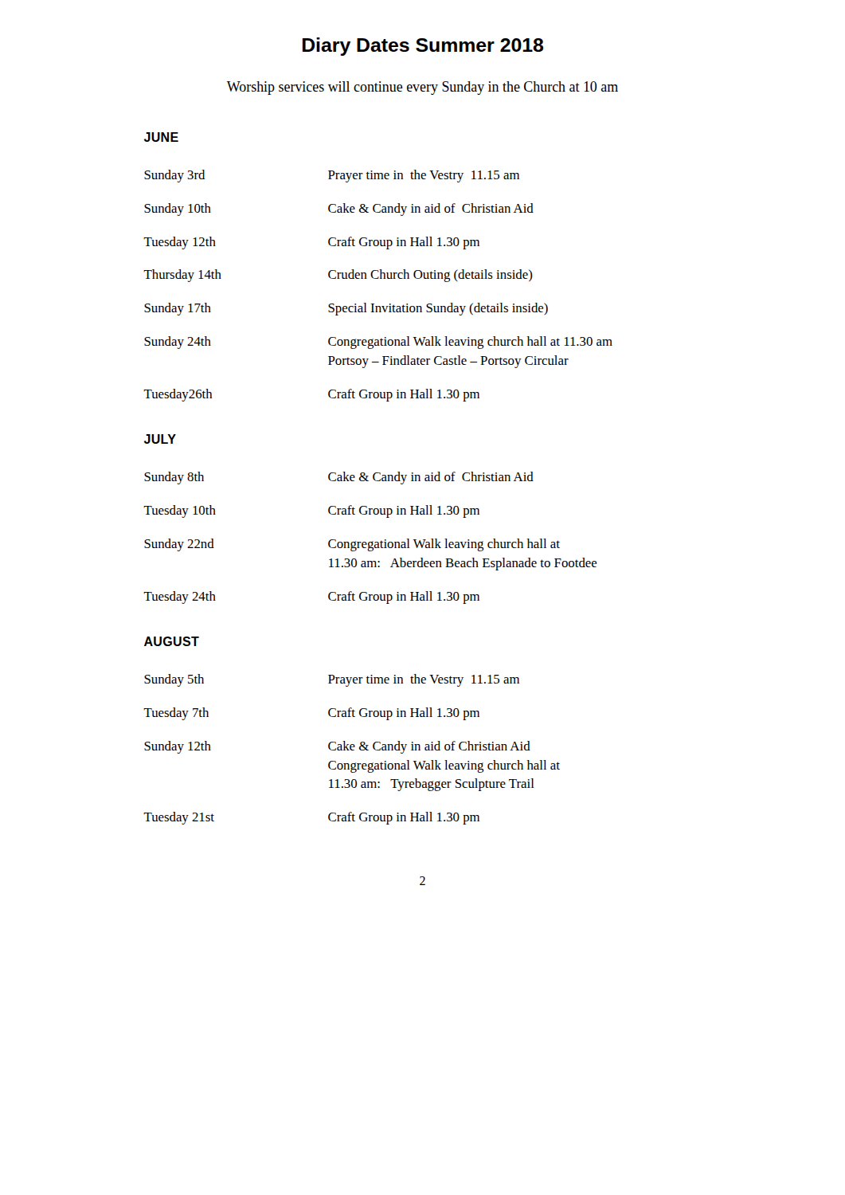Diary Dates Summer 2018
Worship services will continue every Sunday in the Church at 10 am
JUNE
| Sunday 3rd | Prayer time in the Vestry 11.15 am |
| Sunday 10th | Cake & Candy in aid of Christian Aid |
| Tuesday 12th | Craft Group in Hall 1.30 pm |
| Thursday 14th | Cruden Church Outing (details inside) |
| Sunday 17th | Special Invitation Sunday (details inside) |
| Sunday 24th | Congregational Walk leaving church hall at 11.30 am Portsoy – Findlater Castle – Portsoy Circular |
| Tuesday26th | Craft Group in Hall 1.30 pm |
JULY
| Sunday 8th | Cake & Candy in aid of Christian Aid |
| Tuesday 10th | Craft Group in Hall 1.30 pm |
| Sunday 22nd | Congregational Walk leaving church hall at 11.30 am: Aberdeen Beach Esplanade to Footdee |
| Tuesday 24th | Craft Group in Hall 1.30 pm |
AUGUST
| Sunday 5th | Prayer time in the Vestry 11.15 am |
| Tuesday 7th | Craft Group in Hall 1.30 pm |
| Sunday 12th | Cake & Candy in aid of Christian Aid Congregational Walk leaving church hall at 11.30 am: Tyrebagger Sculpture Trail |
| Tuesday 21st | Craft Group in Hall 1.30 pm |
2